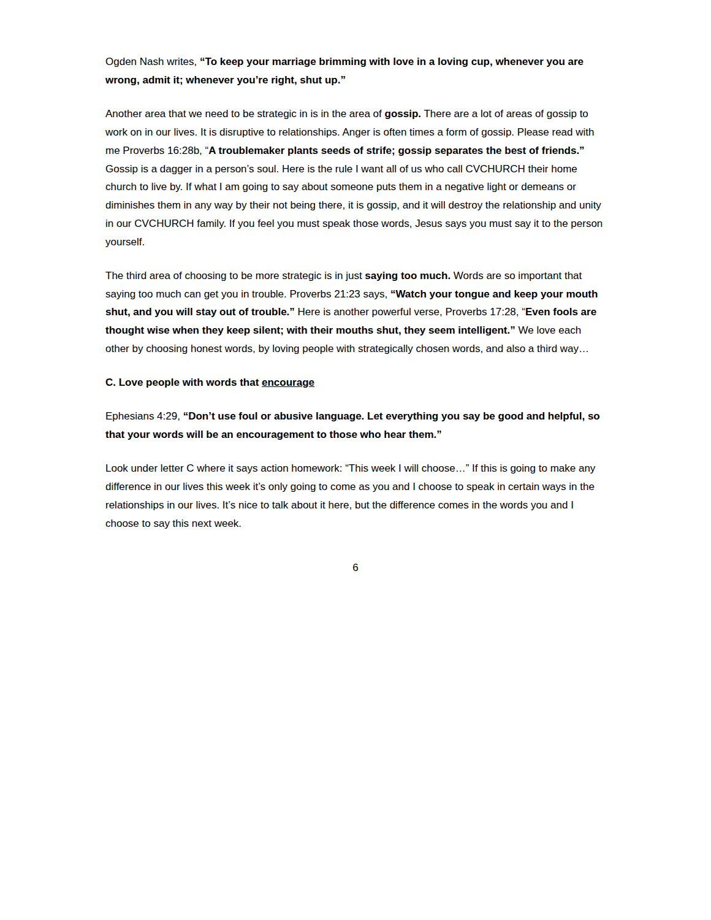Ogden Nash writes, “To keep your marriage brimming with love in a loving cup, whenever you are wrong, admit it; whenever you’re right, shut up.”
Another area that we need to be strategic in is in the area of gossip. There are a lot of areas of gossip to work on in our lives. It is disruptive to relationships. Anger is often times a form of gossip. Please read with me Proverbs 16:28b, “A troublemaker plants seeds of strife; gossip separates the best of friends.” Gossip is a dagger in a person’s soul. Here is the rule I want all of us who call CVCHURCH their home church to live by. If what I am going to say about someone puts them in a negative light or demeans or diminishes them in any way by their not being there, it is gossip, and it will destroy the relationship and unity in our CVCHURCH family. If you feel you must speak those words, Jesus says you must say it to the person yourself.
The third area of choosing to be more strategic is in just saying too much. Words are so important that saying too much can get you in trouble. Proverbs 21:23 says, “Watch your tongue and keep your mouth shut, and you will stay out of trouble.” Here is another powerful verse, Proverbs 17:28, “Even fools are thought wise when they keep silent; with their mouths shut, they seem intelligent.” We love each other by choosing honest words, by loving people with strategically chosen words, and also a third way…
C. Love people with words that encourage
Ephesians 4:29, “Don’t use foul or abusive language. Let everything you say be good and helpful, so that your words will be an encouragement to those who hear them.”
Look under letter C where it says action homework: “This week I will choose…” If this is going to make any difference in our lives this week it’s only going to come as you and I choose to speak in certain ways in the relationships in our lives. It’s nice to talk about it here, but the difference comes in the words you and I choose to say this next week.
6